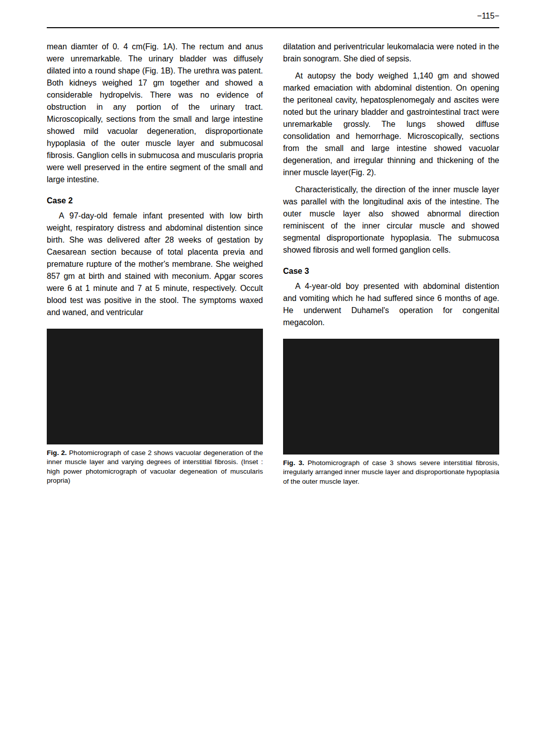−115−
mean diamter of 0. 4 cm(Fig. 1A). The rectum and anus were unremarkable. The urinary bladder was diffusely dilated into a round shape (Fig. 1B). The urethra was patent. Both kidneys weighed 17 gm together and showed a considerable hydropelvis. There was no evidence of obstruction in any portion of the urinary tract. Microscopically, sections from the small and large intestine showed mild vacuolar degeneration, disproportionate hypoplasia of the outer muscle layer and submucosal fibrosis. Ganglion cells in submucosa and muscularis propria were well preserved in the entire segment of the small and large intestine.
Case 2
A 97-day-old female infant presented with low birth weight, respiratory distress and abdominal distention since birth. She was delivered after 28 weeks of gestation by Caesarean section because of total placenta previa and premature rupture of the mother's membrane. She weighed 857 gm at birth and stained with meconium. Apgar scores were 6 at 1 minute and 7 at 5 minute, respectively. Occult blood test was positive in the stool. The symptoms waxed and waned, and ventricular
Fig. 2. Photomicrograph of case 2 shows vacuolar degeneration of the inner muscle layer and varying degrees of interstitial fibrosis. (Inset : high power photomicrograph of vacuolar degeneation of muscularis propria)
dilatation and periventricular leukomalacia were noted in the brain sonogram. She died of sepsis.
At autopsy the body weighed 1,140 gm and showed marked emaciation with abdominal distention. On opening the peritoneal cavity, hepatosplenomegaly and ascites were noted but the urinary bladder and gastrointestinal tract were unremarkable grossly. The lungs showed diffuse consolidation and hemorrhage. Microscopically, sections from the small and large intestine showed vacuolar degeneration, and irregular thinning and thickening of the inner muscle layer(Fig. 2).
Characteristically, the direction of the inner muscle layer was parallel with the longitudinal axis of the intestine. The outer muscle layer also showed abnormal direction reminiscent of the inner circular muscle and showed segmental disproportionate hypoplasia. The submucosa showed fibrosis and well formed ganglion cells.
Case 3
A 4-year-old boy presented with abdominal distention and vomiting which he had suffered since 6 months of age. He underwent Duhamel's operation for congenital megacolon.
Fig. 3. Photomicrograph of case 3 shows severe interstitial fibrosis, irregularly arranged inner muscle layer and disproportionate hypoplasia of the outer muscle layer.